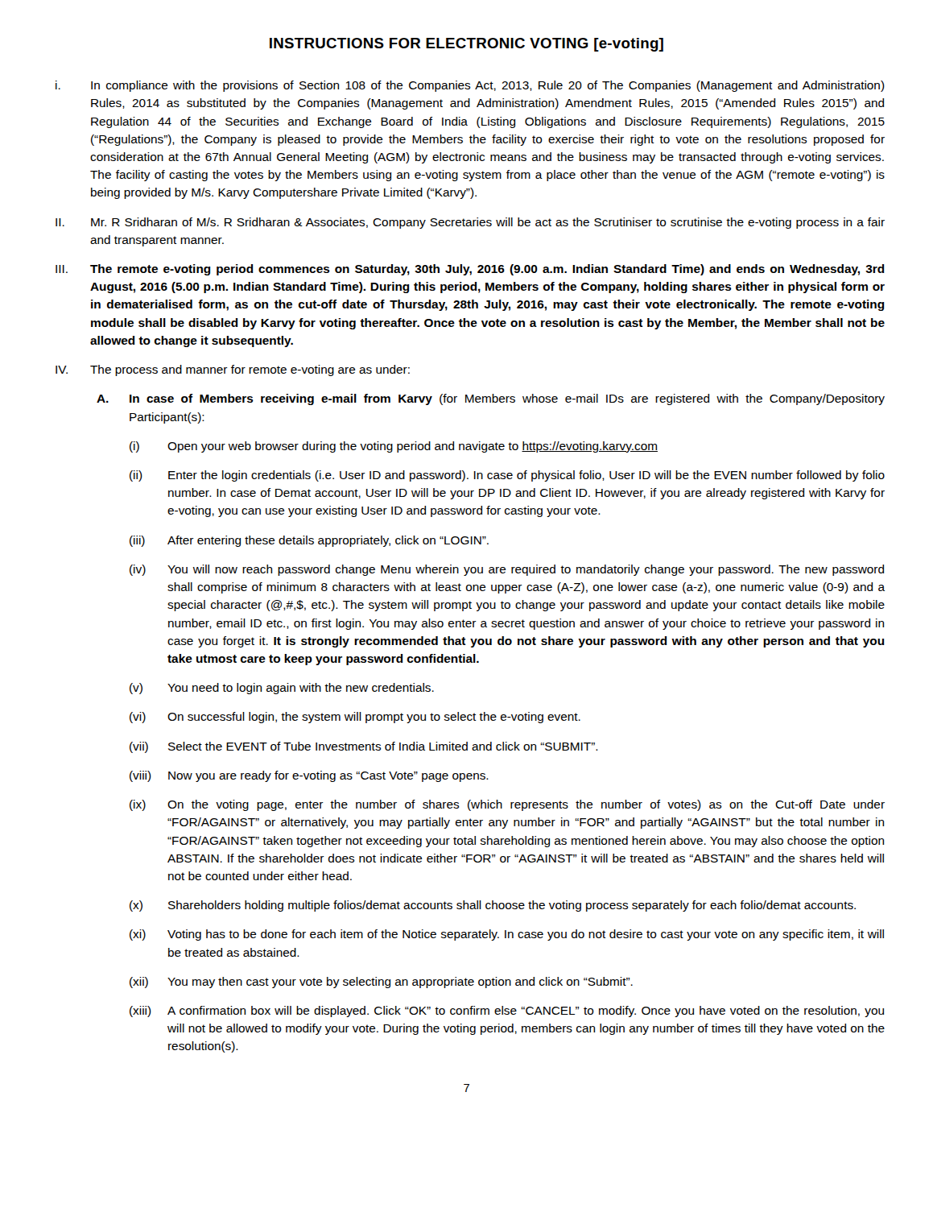INSTRUCTIONS FOR ELECTRONIC VOTING [e-voting]
i.
In compliance with the provisions of Section 108 of the Companies Act, 2013, Rule 20 of The Companies (Management and Administration) Rules, 2014 as substituted by the Companies (Management and Administration) Amendment Rules, 2015 (“Amended Rules 2015”) and Regulation 44 of the Securities and Exchange Board of India (Listing Obligations and Disclosure Requirements) Regulations, 2015 (“Regulations”), the Company is pleased to provide the Members the facility to exercise their right to vote on the resolutions proposed for consideration at the 67th Annual General Meeting (AGM) by electronic means and the business may be transacted through e-voting services. The facility of casting the votes by the Members using an e-voting system from a place other than the venue of the AGM (“remote e-voting”) is being provided by M/s. Karvy Computershare Private Limited (“Karvy”).
II.
Mr. R Sridharan of M/s. R Sridharan & Associates, Company Secretaries will be act as the Scrutiniser to scrutinise the e-voting process in a fair and transparent manner.
III.
The remote e-voting period commences on Saturday, 30th July, 2016 (9.00 a.m. Indian Standard Time) and ends on Wednesday, 3rd August, 2016 (5.00 p.m. Indian Standard Time). During this period, Members of the Company, holding shares either in physical form or in dematerialised form, as on the cut-off date of Thursday, 28th July, 2016, may cast their vote electronically. The remote e-voting module shall be disabled by Karvy for voting thereafter. Once the vote on a resolution is cast by the Member, the Member shall not be allowed to change it subsequently.
IV.
The process and manner for remote e-voting are as under:
A.
In case of Members receiving e-mail from Karvy (for Members whose e-mail IDs are registered with the Company/Depository Participant(s):
(i)
Open your web browser during the voting period and navigate to https://evoting.karvy.com
(ii)
Enter the login credentials (i.e. User ID and password). In case of physical folio, User ID will be the EVEN number followed by folio number. In case of Demat account, User ID will be your DP ID and Client ID. However, if you are already registered with Karvy for e-voting, you can use your existing User ID and password for casting your vote.
(iii)
After entering these details appropriately, click on “LOGIN”.
(iv)
You will now reach password change Menu wherein you are required to mandatorily change your password. The new password shall comprise of minimum 8 characters with at least one upper case (A-Z), one lower case (a-z), one numeric value (0-9) and a special character (@,#,$, etc.). The system will prompt you to change your password and update your contact details like mobile number, email ID etc., on first login. You may also enter a secret question and answer of your choice to retrieve your password in case you forget it. It is strongly recommended that you do not share your password with any other person and that you take utmost care to keep your password confidential.
(v)
You need to login again with the new credentials.
(vi)
On successful login, the system will prompt you to select the e-voting event.
(vii)
Select the EVENT of Tube Investments of India Limited and click on “SUBMIT”.
(viii)
Now you are ready for e-voting as “Cast Vote” page opens.
(ix)
On the voting page, enter the number of shares (which represents the number of votes) as on the Cut-off Date under “FOR/AGAINST” or alternatively, you may partially enter any number in “FOR” and partially “AGAINST” but the total number in “FOR/AGAINST” taken together not exceeding your total shareholding as mentioned herein above. You may also choose the option ABSTAIN. If the shareholder does not indicate either “FOR” or “AGAINST” it will be treated as “ABSTAIN” and the shares held will not be counted under either head.
(x)
Shareholders holding multiple folios/demat accounts shall choose the voting process separately for each folio/demat accounts.
(xi)
Voting has to be done for each item of the Notice separately. In case you do not desire to cast your vote on any specific item, it will be treated as abstained.
(xii)
You may then cast your vote by selecting an appropriate option and click on “Submit”.
(xiii)
A confirmation box will be displayed. Click “OK” to confirm else “CANCEL” to modify. Once you have voted on the resolution, you will not be allowed to modify your vote. During the voting period, members can login any number of times till they have voted on the resolution(s).
7